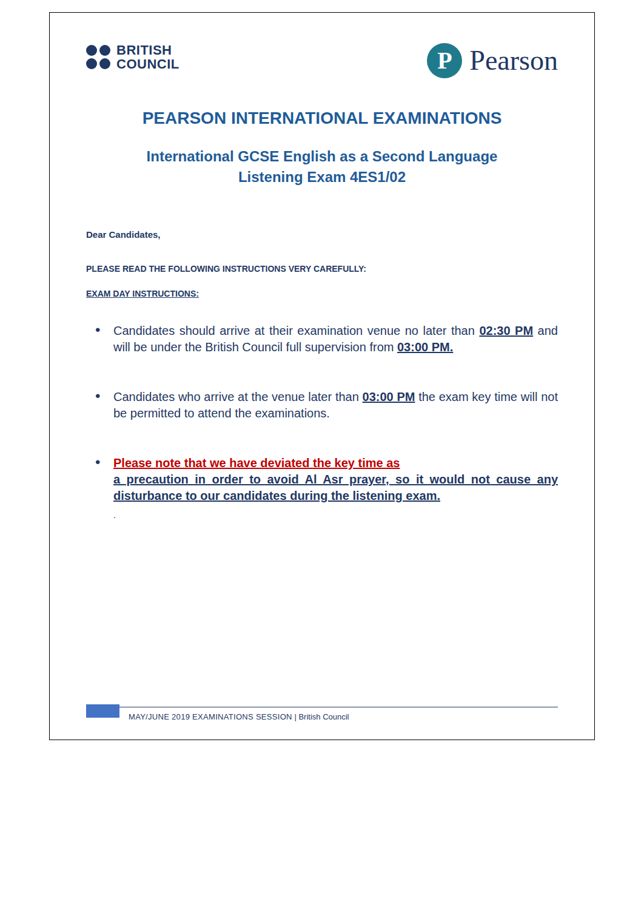BRITISH
COUNCIL
P
Pearson
PEARSON INTERNATIONAL EXAMINATIONS
International GCSE English as a Second Language
Listening Exam 4ES1/02
Dear Candidates,
PLEASE READ THE FOLLOWING INSTRUCTIONS VERY CAREFULLY:
EXAM DAY INSTRUCTIONS:
Candidates should arrive at their examination venue no later than 02:30 PM and will be under the British Council full supervision from 03:00 PM.
Candidates who arrive at the venue later than 03:00 PM the exam key time will not be permitted to attend the examinations.
Please note that we have deviated the key time as
a precaution in order to avoid Al Asr prayer, so it would not cause any disturbance to our candidates during the listening exam.
.
MAY/JUNE 2019 EXAMINATIONS SESSION | British Council